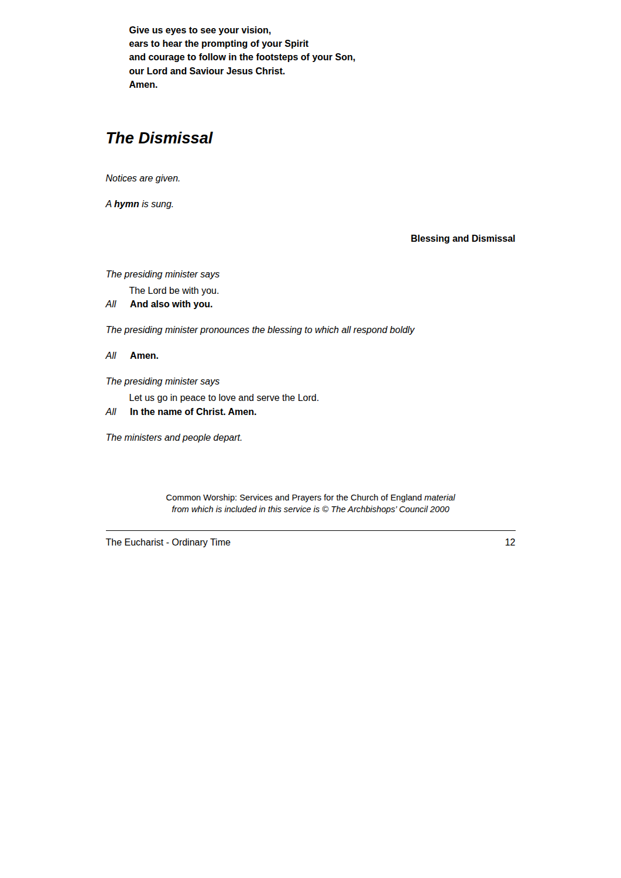Give us eyes to see your vision,
ears to hear the prompting of your Spirit
and courage to follow in the footsteps of your Son,
our Lord and Saviour Jesus Christ.
Amen.
The Dismissal
Notices are given.
A hymn is sung.
Blessing and Dismissal
The presiding minister says
The Lord be with you.
All And also with you.
The presiding minister pronounces the blessing to which all respond boldly
All Amen.
The presiding minister says
Let us go in peace to love and serve the Lord.
All In the name of Christ. Amen.
The ministers and people depart.
Common Worship: Services and Prayers for the Church of England material
from which is included in this service is © The Archbishops’ Council 2000
The Eucharist - Ordinary Time 12